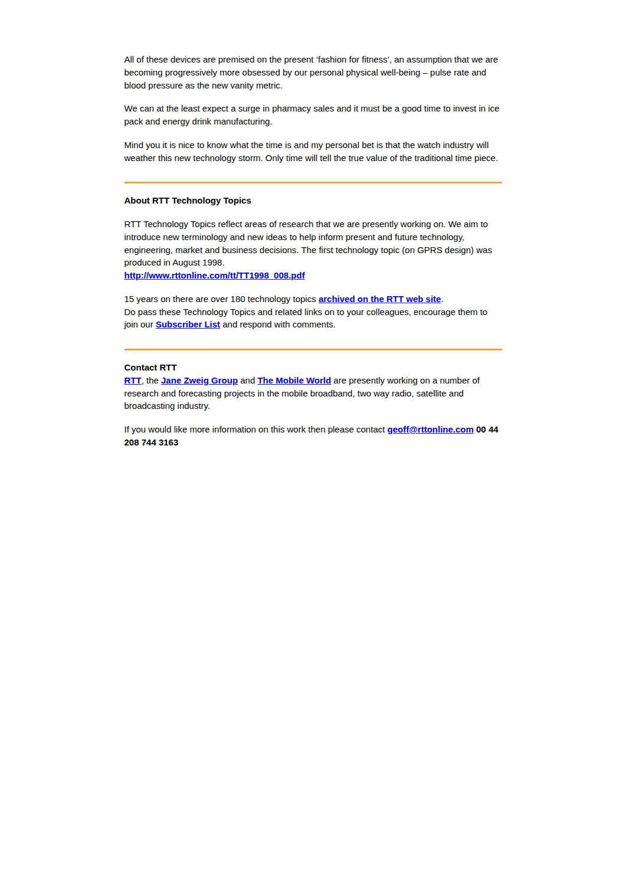All of these devices are premised on the present ‘fashion for fitness’, an assumption that we are becoming progressively more obsessed by our personal physical well-being – pulse rate and blood pressure as the new vanity metric.
We can at the least expect a surge in pharmacy sales and it must be a good time to invest in ice pack and energy drink manufacturing.
Mind you it is nice to know what the time is and my personal bet is that the watch industry will weather this new technology storm. Only time will tell the true value of the traditional time piece.
About RTT Technology Topics
RTT Technology Topics reflect areas of research that we are presently working on. We aim to introduce new terminology and new ideas to help inform present and future technology, engineering, market and business decisions. The first technology topic (on GPRS design) was produced in August 1998.
http://www.rttonline.com/tt/TT1998_008.pdf
15 years on there are over 180 technology topics archived on the RTT web site.
Do pass these Technology Topics and related links on to your colleagues, encourage them to join our Subscriber List and respond with comments.
Contact RTT
RTT, the Jane Zweig Group and The Mobile World are presently working on a number of research and forecasting projects in the mobile broadband, two way radio, satellite and broadcasting industry.
If you would like more information on this work then please contact geoff@rttonline.com 00 44 208 744 3163